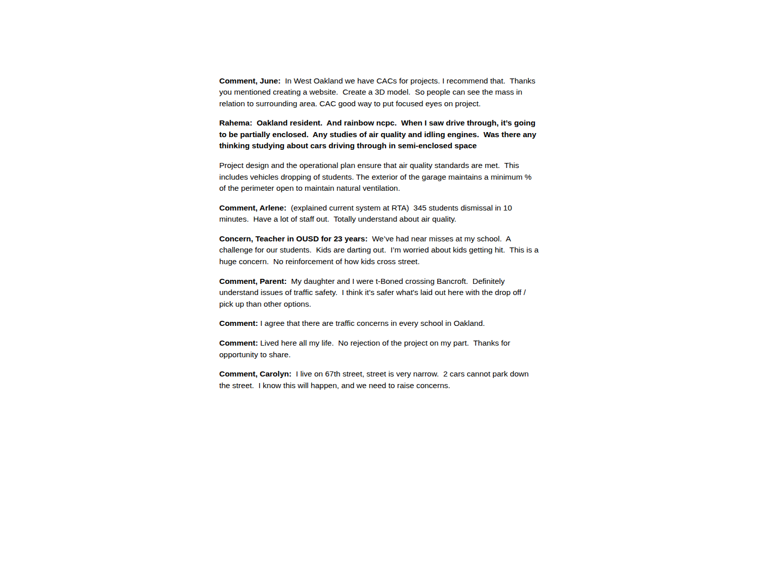Comment, June: In West Oakland we have CACs for projects. I recommend that. Thanks you mentioned creating a website. Create a 3D model. So people can see the mass in relation to surrounding area. CAC good way to put focused eyes on project.
Rahema: Oakland resident. And rainbow ncpc. When I saw drive through, it’s going to be partially enclosed. Any studies of air quality and idling engines. Was there any thinking studying about cars driving through in semi-enclosed space
Project design and the operational plan ensure that air quality standards are met. This includes vehicles dropping of students. The exterior of the garage maintains a minimum % of the perimeter open to maintain natural ventilation.
Comment, Arlene: (explained current system at RTA) 345 students dismissal in 10 minutes. Have a lot of staff out. Totally understand about air quality.
Concern, Teacher in OUSD for 23 years: We’ve had near misses at my school. A challenge for our students. Kids are darting out. I’m worried about kids getting hit. This is a huge concern. No reinforcement of how kids cross street.
Comment, Parent: My daughter and I were t-Boned crossing Bancroft. Definitely understand issues of traffic safety. I think it’s safer what's laid out here with the drop off / pick up than other options.
Comment: I agree that there are traffic concerns in every school in Oakland.
Comment: Lived here all my life. No rejection of the project on my part. Thanks for opportunity to share.
Comment, Carolyn: I live on 67th street, street is very narrow. 2 cars cannot park down the street. I know this will happen, and we need to raise concerns.